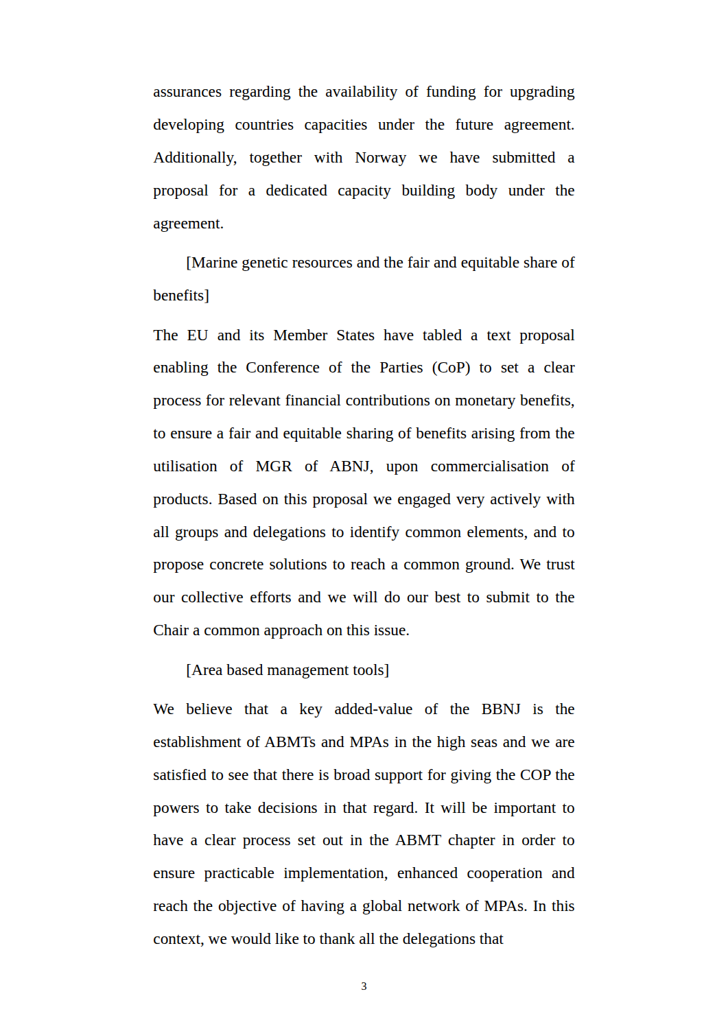assurances regarding the availability of funding for upgrading developing countries capacities under the future agreement. Additionally, together with Norway we have submitted a proposal for a dedicated capacity building body under the agreement.
[Marine genetic resources and the fair and equitable share of benefits]
The EU and its Member States have tabled a text proposal enabling the Conference of the Parties (CoP) to set a clear process for relevant financial contributions on monetary benefits, to ensure a fair and equitable sharing of benefits arising from the utilisation of MGR of ABNJ, upon commercialisation of products. Based on this proposal we engaged very actively with all groups and delegations to identify common elements, and to propose concrete solutions to reach a common ground. We trust our collective efforts and we will do our best to submit to the Chair a common approach on this issue.
[Area based management tools]
We believe that a key added-value of the BBNJ is the establishment of ABMTs and MPAs in the high seas and we are satisfied to see that there is broad support for giving the COP the powers to take decisions in that regard. It will be important to have a clear process set out in the ABMT chapter in order to ensure practicable implementation, enhanced cooperation and reach the objective of having a global network of MPAs. In this context, we would like to thank all the delegations that
3